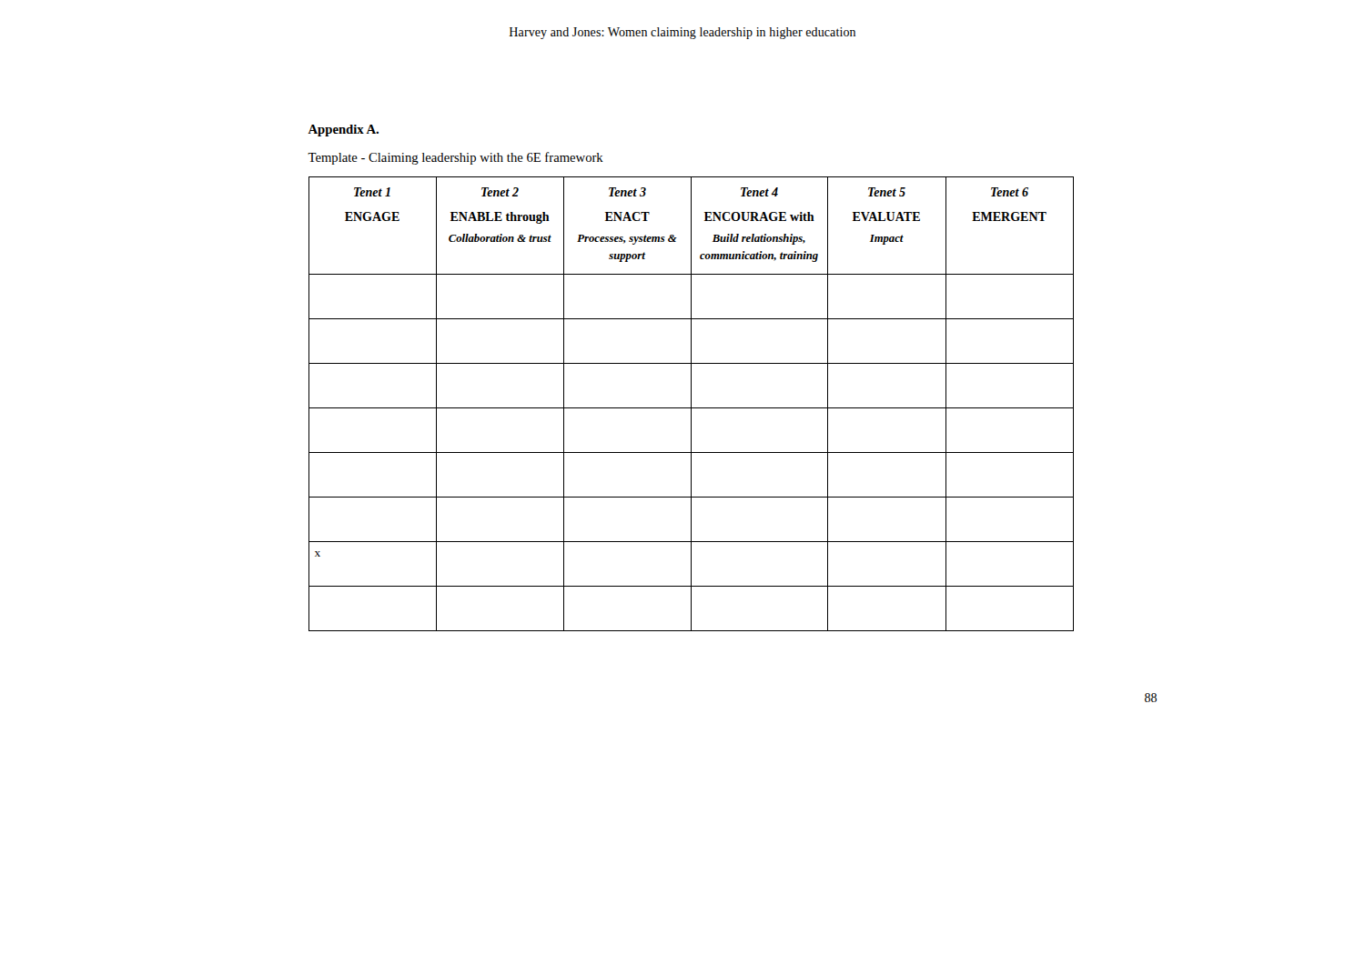Harvey and Jones: Women claiming leadership in higher education
Appendix A.
Template - Claiming leadership with the 6E framework
| Tenet 1 ENGAGE | Tenet 2 ENABLE through Collaboration & trust | Tenet 3 ENACT Processes, systems & support | Tenet 4 ENCOURAGE with Build relationships, communication, training | Tenet 5 EVALUATE Impact | Tenet 6 EMERGENT |
| --- | --- | --- | --- | --- | --- |
| x | | | | | |
88